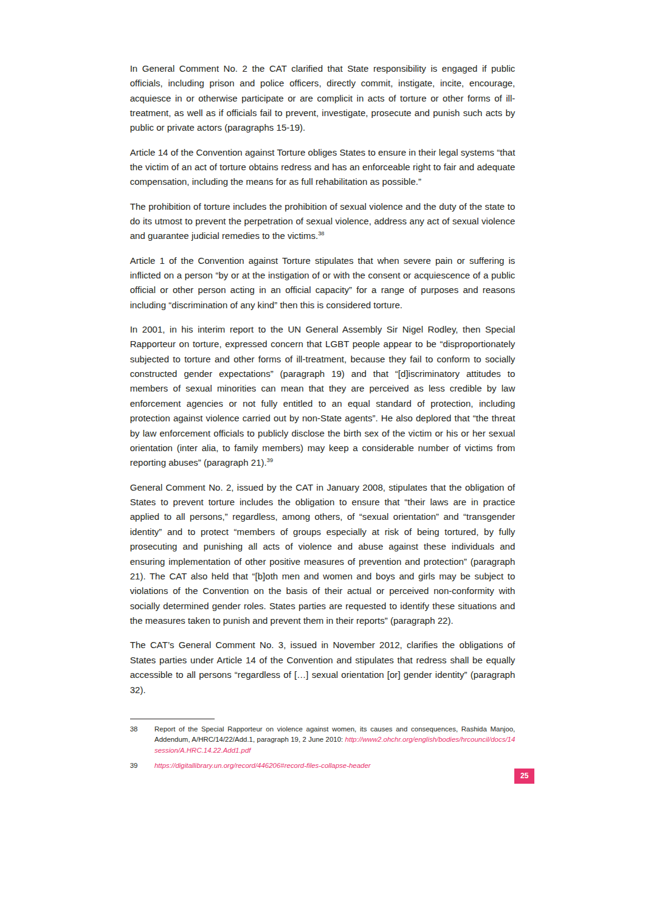In General Comment No. 2 the CAT clarified that State responsibility is engaged if public officials, including prison and police officers, directly commit, instigate, incite, encourage, acquiesce in or otherwise participate or are complicit in acts of torture or other forms of ill-treatment, as well as if officials fail to prevent, investigate, prosecute and punish such acts by public or private actors (paragraphs 15-19).
Article 14 of the Convention against Torture obliges States to ensure in their legal systems “that the victim of an act of torture obtains redress and has an enforceable right to fair and adequate compensation, including the means for as full rehabilitation as possible.”
The prohibition of torture includes the prohibition of sexual violence and the duty of the state to do its utmost to prevent the perpetration of sexual violence, address any act of sexual violence and guarantee judicial remedies to the victims.38
Article 1 of the Convention against Torture stipulates that when severe pain or suffering is inflicted on a person “by or at the instigation of or with the consent or acquiescence of a public official or other person acting in an official capacity” for a range of purposes and reasons including “discrimination of any kind” then this is considered torture.
In 2001, in his interim report to the UN General Assembly Sir Nigel Rodley, then Special Rapporteur on torture, expressed concern that LGBT people appear to be “disproportionately subjected to torture and other forms of ill-treatment, because they fail to conform to socially constructed gender expectations” (paragraph 19) and that “[d]iscriminatory attitudes to members of sexual minorities can mean that they are perceived as less credible by law enforcement agencies or not fully entitled to an equal standard of protection, including protection against violence carried out by non-State agents”. He also deplored that “the threat by law enforcement officials to publicly disclose the birth sex of the victim or his or her sexual orientation (inter alia, to family members) may keep a considerable number of victims from reporting abuses” (paragraph 21).39
General Comment No. 2, issued by the CAT in January 2008, stipulates that the obligation of States to prevent torture includes the obligation to ensure that “their laws are in practice applied to all persons,” regardless, among others, of “sexual orientation” and “transgender identity” and to protect “members of groups especially at risk of being tortured, by fully prosecuting and punishing all acts of violence and abuse against these individuals and ensuring implementation of other positive measures of prevention and protection” (paragraph 21). The CAT also held that “[b]oth men and women and boys and girls may be subject to violations of the Convention on the basis of their actual or perceived non-conformity with socially determined gender roles. States parties are requested to identify these situations and the measures taken to punish and prevent them in their reports” (paragraph 22).
The CAT’s General Comment No. 3, issued in November 2012, clarifies the obligations of States parties under Article 14 of the Convention and stipulates that redress shall be equally accessible to all persons “regardless of […] sexual orientation [or] gender identity” (paragraph 32).
38
Report of the Special Rapporteur on violence against women, its causes and consequences, Rashida Manjoo, Addendum, A/HRC/14/22/Add.1, paragraph 19, 2 June 2010: http://www2.ohchr.org/english/bodies/hrcouncil/docs/14session/A.HRC.14.22.Add1.pdf
39
https://digitallibrary.un.org/record/446206#record-files-collapse-header
25